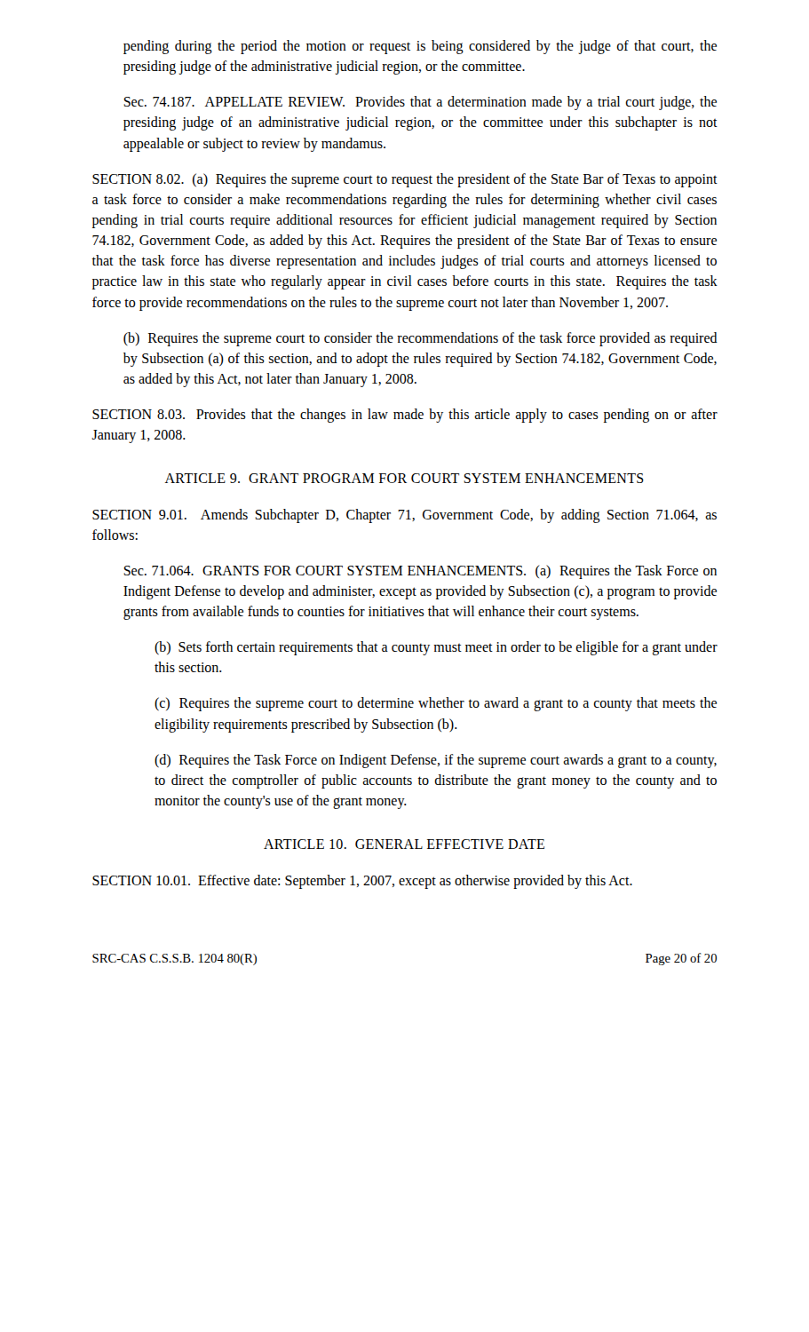pending during the period the motion or request is being considered by the judge of that court, the presiding judge of the administrative judicial region, or the committee.
Sec. 74.187. APPELLATE REVIEW. Provides that a determination made by a trial court judge, the presiding judge of an administrative judicial region, or the committee under this subchapter is not appealable or subject to review by mandamus.
SECTION 8.02. (a) Requires the supreme court to request the president of the State Bar of Texas to appoint a task force to consider a make recommendations regarding the rules for determining whether civil cases pending in trial courts require additional resources for efficient judicial management required by Section 74.182, Government Code, as added by this Act. Requires the president of the State Bar of Texas to ensure that the task force has diverse representation and includes judges of trial courts and attorneys licensed to practice law in this state who regularly appear in civil cases before courts in this state. Requires the task force to provide recommendations on the rules to the supreme court not later than November 1, 2007.
(b) Requires the supreme court to consider the recommendations of the task force provided as required by Subsection (a) of this section, and to adopt the rules required by Section 74.182, Government Code, as added by this Act, not later than January 1, 2008.
SECTION 8.03. Provides that the changes in law made by this article apply to cases pending on or after January 1, 2008.
Article 9. Grant Program for Court System Enhancements
SECTION 9.01. Amends Subchapter D, Chapter 71, Government Code, by adding Section 71.064, as follows:
Sec. 71.064. GRANTS FOR COURT SYSTEM ENHANCEMENTS. (a) Requires the Task Force on Indigent Defense to develop and administer, except as provided by Subsection (c), a program to provide grants from available funds to counties for initiatives that will enhance their court systems.
(b) Sets forth certain requirements that a county must meet in order to be eligible for a grant under this section.
(c) Requires the supreme court to determine whether to award a grant to a county that meets the eligibility requirements prescribed by Subsection (b).
(d) Requires the Task Force on Indigent Defense, if the supreme court awards a grant to a county, to direct the comptroller of public accounts to distribute the grant money to the county and to monitor the county's use of the grant money.
Article 10. General Effective Date
SECTION 10.01. Effective date: September 1, 2007, except as otherwise provided by this Act.
SRC-CAS C.S.S.B. 1204 80(R) Page 20 of 20